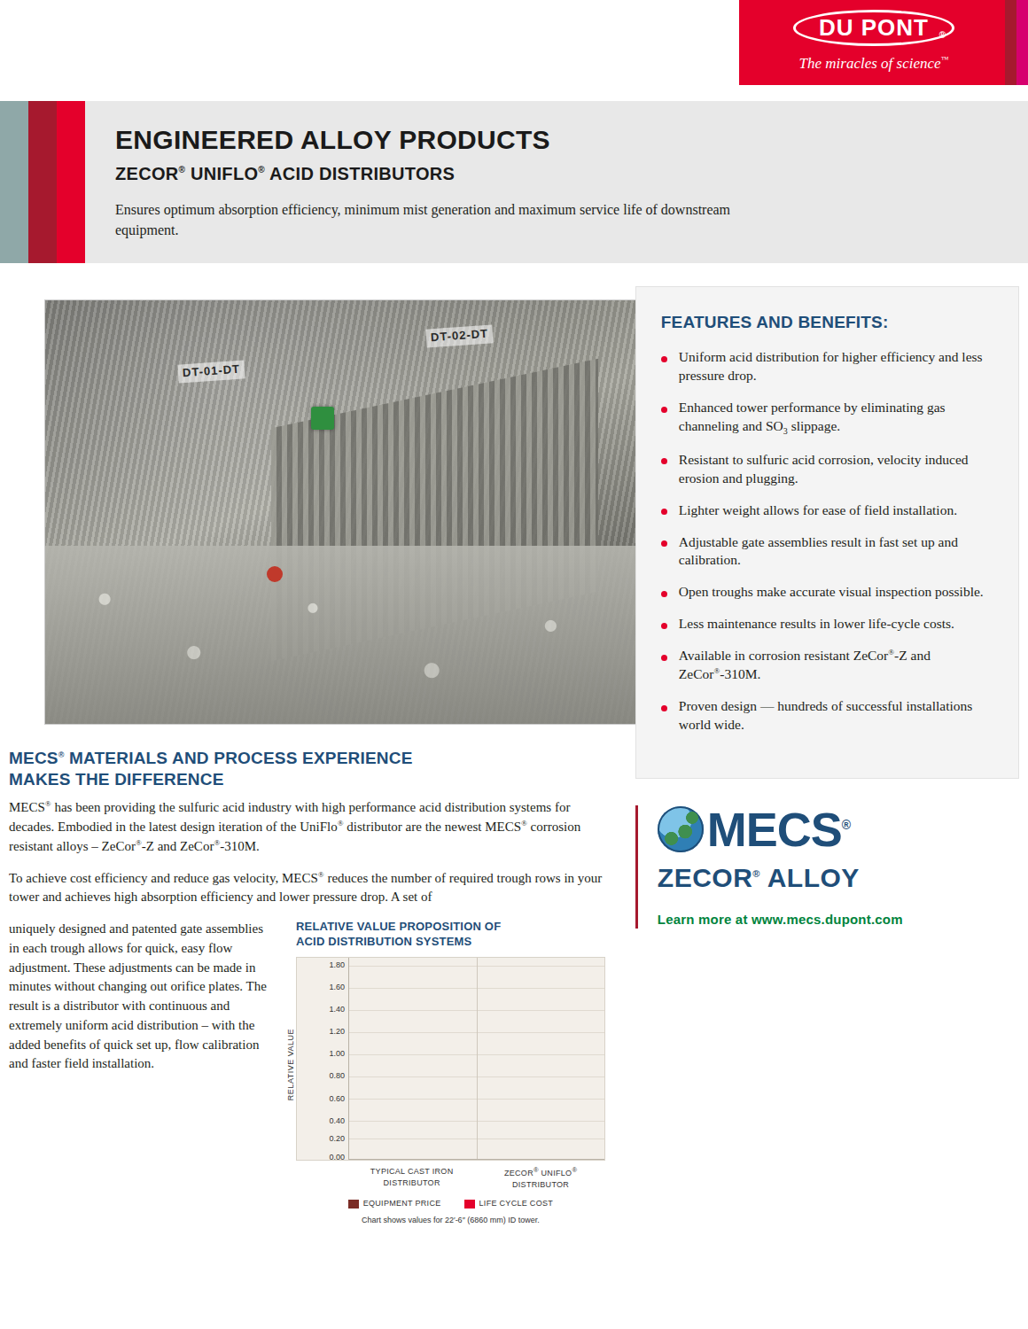DU PONT®
The miracles of science™
ENGINEERED ALLOY PRODUCTS
ZECOR® UNIFLO® ACID DISTRIBUTORS
Ensures optimum absorption efficiency, minimum mist generation and maximum service life of downstream equipment.
DT-01-DT DT-02-DT
MECS® MATERIALS AND PROCESS EXPERIENCE
MAKES THE DIFFERENCE
MECS® has been providing the sulfuric acid industry with high performance acid distribution systems for decades. Embodied in the latest design iteration of the UniFlo® distributor are the newest MECS® corrosion resistant alloys – ZeCor®-Z and ZeCor®-310M.
To achieve cost efficiency and reduce gas velocity, MECS® reduces the number of required trough rows in your tower and achieves high absorption efficiency and lower pressure drop. A set of
uniquely designed and patented gate assemblies in each trough allows for quick, easy flow adjustment. These adjustments can be made in minutes without changing out orifice plates. The result is a distributor with continuous and extremely uniform acid distribution – with the added benefits of quick set up, flow calibration and faster field installation.
RELATIVE VALUE PROPOSITION OF
ACID DISTRIBUTION SYSTEMS
RELATIVE VALUE 1.80 1.60 1.40 1.20 1.00 0.80 0.60 0.40 0.20 0.00
TYPICAL CAST IRON
DISTRIBUTOR
ZECOR® UNIFLO®
DISTRIBUTOR
EQUIPMENT PRICE LIFE CYCLE COST
Chart shows values for 22′-6″ (6860 mm) ID tower.
FEATURES AND BENEFITS:
Uniform acid distribution for higher efficiency and less pressure drop.
Enhanced tower performance by eliminating gas channeling and SO3 slippage.
Resistant to sulfuric acid corrosion, velocity induced erosion and plugging.
Lighter weight allows for ease of field installation.
Adjustable gate assemblies result in fast set up and calibration.
Open troughs make accurate visual inspection possible.
Less maintenance results in lower life-cycle costs.
Available in corrosion resistant ZeCor®-Z and ZeCor®-310M.
Proven design — hundreds of successful installations world wide.
M ECS®
ZECOR® ALLOY
Learn more at www.mecs.dupont.com